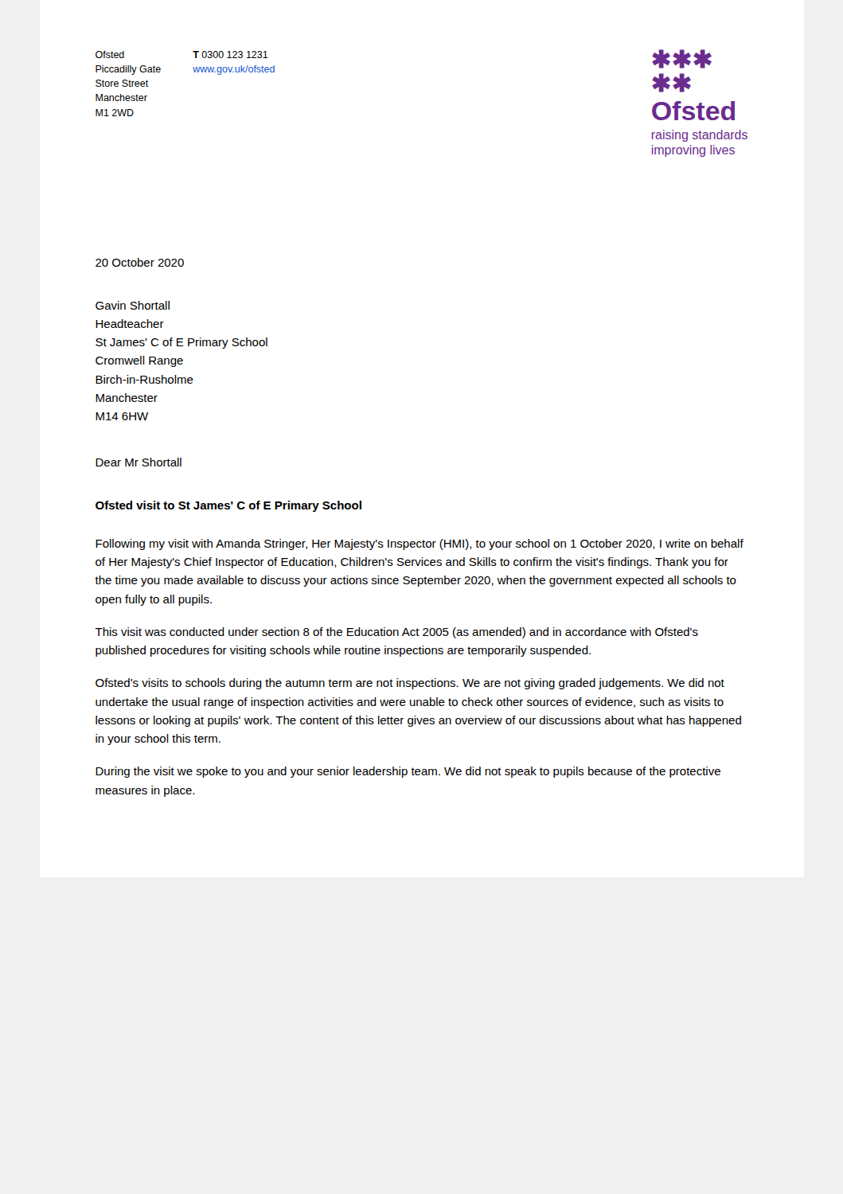Ofsted
Piccadilly Gate
Store Street
Manchester
M1 2WD
T 0300 123 1231
www.gov.uk/ofsted
✱✱✱
✱✱
Ofsted
raising standards
improving lives
20 October 2020
Gavin Shortall
Headteacher
St James' C of E Primary School
Cromwell Range
Birch-in-Rusholme
Manchester
M14 6HW
Dear Mr Shortall
Ofsted visit to St James' C of E Primary School
Following my visit with Amanda Stringer, Her Majesty's Inspector (HMI), to your school on 1 October 2020, I write on behalf of Her Majesty's Chief Inspector of Education, Children's Services and Skills to confirm the visit's findings. Thank you for the time you made available to discuss your actions since September 2020, when the government expected all schools to open fully to all pupils.
This visit was conducted under section 8 of the Education Act 2005 (as amended) and in accordance with Ofsted's published procedures for visiting schools while routine inspections are temporarily suspended.
Ofsted's visits to schools during the autumn term are not inspections. We are not giving graded judgements. We did not undertake the usual range of inspection activities and were unable to check other sources of evidence, such as visits to lessons or looking at pupils' work. The content of this letter gives an overview of our discussions about what has happened in your school this term.
During the visit we spoke to you and your senior leadership team. We did not speak to pupils because of the protective measures in place.